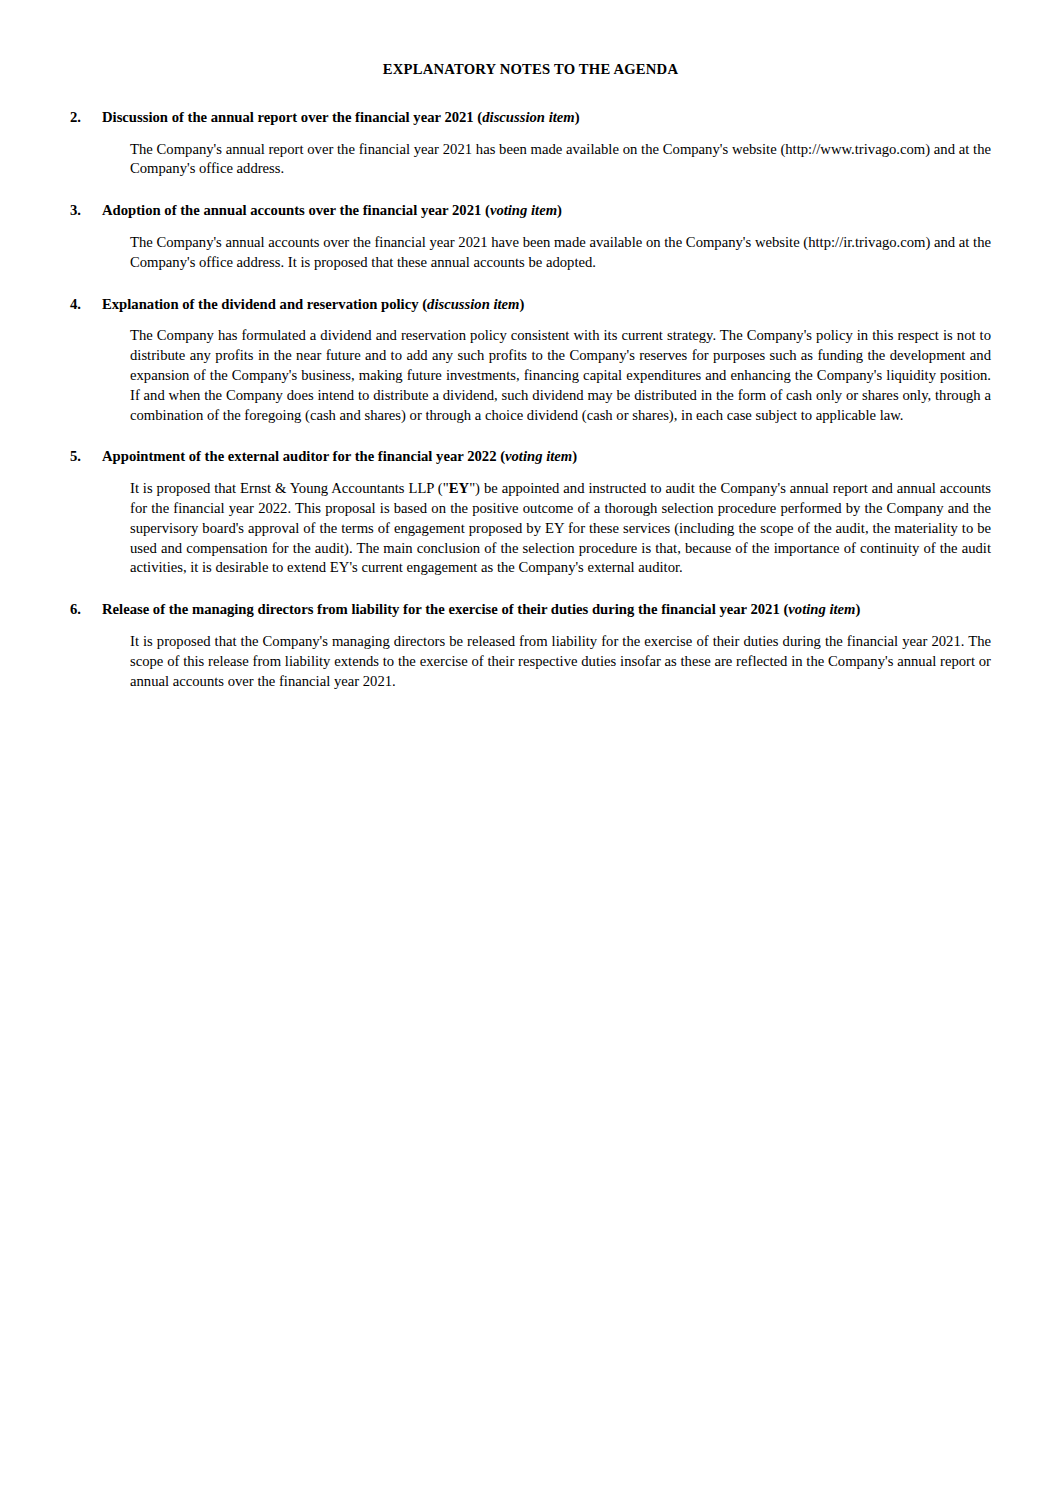EXPLANATORY NOTES TO THE AGENDA
2. Discussion of the annual report over the financial year 2021 (discussion item)
The Company's annual report over the financial year 2021 has been made available on the Company's website (http://www.trivago.com) and at the Company's office address.
3. Adoption of the annual accounts over the financial year 2021 (voting item)
The Company's annual accounts over the financial year 2021 have been made available on the Company's website (http://ir.trivago.com) and at the Company's office address. It is proposed that these annual accounts be adopted.
4. Explanation of the dividend and reservation policy (discussion item)
The Company has formulated a dividend and reservation policy consistent with its current strategy. The Company's policy in this respect is not to distribute any profits in the near future and to add any such profits to the Company's reserves for purposes such as funding the development and expansion of the Company's business, making future investments, financing capital expenditures and enhancing the Company's liquidity position. If and when the Company does intend to distribute a dividend, such dividend may be distributed in the form of cash only or shares only, through a combination of the foregoing (cash and shares) or through a choice dividend (cash or shares), in each case subject to applicable law.
5. Appointment of the external auditor for the financial year 2022 (voting item)
It is proposed that Ernst & Young Accountants LLP ("EY") be appointed and instructed to audit the Company's annual report and annual accounts for the financial year 2022. This proposal is based on the positive outcome of a thorough selection procedure performed by the Company and the supervisory board's approval of the terms of engagement proposed by EY for these services (including the scope of the audit, the materiality to be used and compensation for the audit). The main conclusion of the selection procedure is that, because of the importance of continuity of the audit activities, it is desirable to extend EY's current engagement as the Company's external auditor.
6. Release of the managing directors from liability for the exercise of their duties during the financial year 2021 (voting item)
It is proposed that the Company's managing directors be released from liability for the exercise of their duties during the financial year 2021. The scope of this release from liability extends to the exercise of their respective duties insofar as these are reflected in the Company's annual report or annual accounts over the financial year 2021.